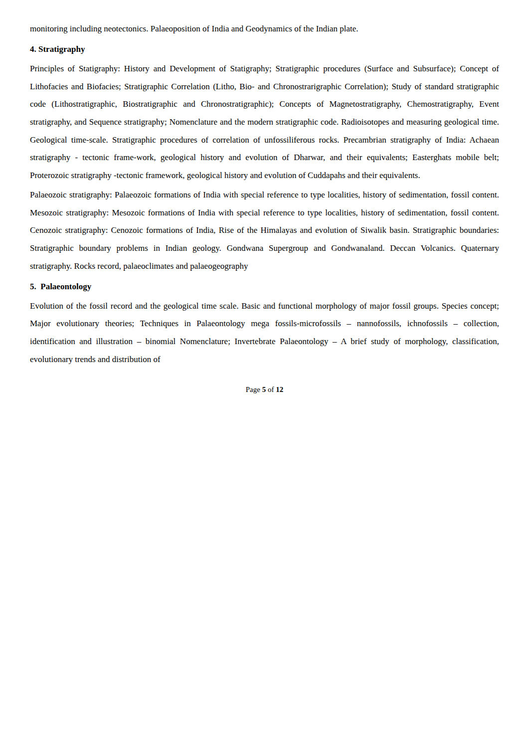monitoring including neotectonics. Palaeoposition of India and Geodynamics of the Indian plate.
4. Stratigraphy
Principles of Statigraphy: History and Development of Statigraphy; Stratigraphic procedures (Surface and Subsurface); Concept of Lithofacies and Biofacies; Stratigraphic Correlation (Litho, Bio- and Chronostrarigraphic Correlation); Study of standard stratigraphic code (Lithostratigraphic, Biostratigraphic and Chronostratigraphic); Concepts of Magnetostratigraphy, Chemostratigraphy, Event stratigraphy, and Sequence stratigraphy; Nomenclature and the modern stratigraphic code. Radioisotopes and measuring geological time. Geological time-scale. Stratigraphic procedures of correlation of unfossiliferous rocks. Precambrian stratigraphy of India: Achaean stratigraphy - tectonic frame-work, geological history and evolution of Dharwar, and their equivalents; Easterghats mobile belt; Proterozoic stratigraphy -tectonic framework, geological history and evolution of Cuddapahs and their equivalents.
Palaeozoic stratigraphy: Palaeozoic formations of India with special reference to type localities, history of sedimentation, fossil content. Mesozoic stratigraphy: Mesozoic formations of India with special reference to type localities, history of sedimentation, fossil content. Cenozoic stratigraphy: Cenozoic formations of India, Rise of the Himalayas and evolution of Siwalik basin. Stratigraphic boundaries: Stratigraphic boundary problems in Indian geology. Gondwana Supergroup and Gondwanaland. Deccan Volcanics. Quaternary stratigraphy. Rocks record, palaeoclimates and palaeogeography
5. Palaeontology
Evolution of the fossil record and the geological time scale. Basic and functional morphology of major fossil groups. Species concept; Major evolutionary theories; Techniques in Palaeontology mega fossils-microfossils – nannofossils, ichnofossils – collection, identification and illustration – binomial Nomenclature; Invertebrate Palaeontology – A brief study of morphology, classification, evolutionary trends and distribution of
Page 5 of 12